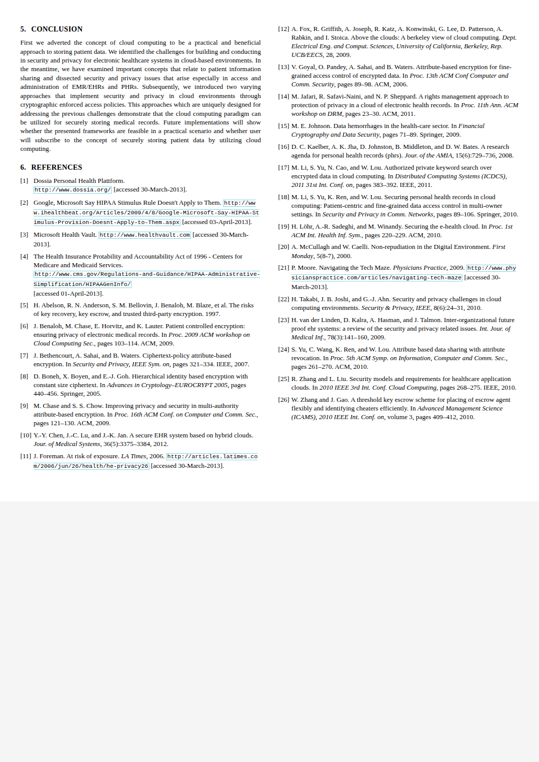5. CONCLUSION
First we adverted the concept of cloud computing to be a practical and beneficial approach to storing patient data. We identified the challenges for building and conducting in security and privacy for electronic healthcare systems in cloud-based environments. In the meantime, we have examined important concepts that relate to patient information sharing and dissected security and privacy issues that arise especially in access and administration of EMR/EHRs and PHRs. Subsequently, we introduced two varying approaches that implement security and privacy in cloud environments through cryptographic enforced access policies. This approaches which are uniquely designed for addressing the previous challenges demonstrate that the cloud computing paradigm can be utilized for securely storing medical records. Future implementations will show whether the presented frameworks are feasible in a practical scenario and whether user will subscribe to the concept of securely storing patient data by utilizing cloud computing.
6. REFERENCES
Dossia Personal Health Plattform.
http://www.dossia.org/ [accessed 30-March-2013].
Google, Microsoft Say HIPAA Stimulus Rule Doesn't Apply to Them. http://www.ihealthbeat.org/Articles/2009/4/8/Google-Microsoft-Say-HIPAA-Stimulus-Provision-Doesnt-Apply-to-Them.aspx [accessed 03-April-2013].
Microsoft Health Vault. http://www.healthvault.com [accessed 30-March-2013].
The Health Insurance Protability and Accountability Act of 1996 - Centers for Medicare and Medicaid Services.
http://www.cms.gov/Regulations-and-Guidance/HIPAA-Administrative-Simplification/HIPAAGenInfo/
[accessed 01-April-2013].
H. Abelson, R. N. Anderson, S. M. Bellovin, J. Benaloh, M. Blaze, et al. The risks of key recovery, key escrow, and trusted third-party encryption. 1997.
J. Benaloh, M. Chase, E. Horvitz, and K. Lauter. Patient controlled encryption: ensuring privacy of electronic medical records. In Proc. 2009 ACM workshop on Cloud Computing Sec., pages 103–114. ACM, 2009.
J. Bethencourt, A. Sahai, and B. Waters. Ciphertext-policy attribute-based encryption. In Security and Privacy, IEEE Sym. on, pages 321–334. IEEE, 2007.
D. Boneh, X. Boyen, and E.-J. Goh. Hierarchical identity based encryption with constant size ciphertext. In Advances in Cryptology–EUROCRYPT 2005, pages 440–456. Springer, 2005.
M. Chase and S. S. Chow. Improving privacy and security in multi-authority attribute-based encryption. In Proc. 16th ACM Conf. on Computer and Comm. Sec., pages 121–130. ACM, 2009.
Y.-Y. Chen, J.-C. Lu, and J.-K. Jan. A secure EHR system based on hybrid clouds. Jour. of Medical Systems, 36(5):3375–3384, 2012.
J. Foreman. At risk of exposure. LA Times, 2006. http://articles.latimes.com/2006/jun/26/health/he-privacy26 [accessed 30-March-2013].
A. Fox, R. Griffith, A. Joseph, R. Katz, A. Konwinski, G. Lee, D. Patterson, A. Rabkin, and I. Stoica. Above the clouds: A berkeley view of cloud computing. Dept. Electrical Eng. and Comput. Sciences, University of California, Berkeley, Rep. UCB/EECS, 28, 2009.
V. Goyal, O. Pandey, A. Sahai, and B. Waters. Attribute-based encryption for fine-grained access control of encrypted data. In Proc. 13th ACM Conf Computer and Comm. Security, pages 89–98. ACM, 2006.
M. Jafari, R. Safavi-Naini, and N. P. Sheppard. A rights management approach to protection of privacy in a cloud of electronic health records. In Proc. 11th Ann. ACM workshop on DRM, pages 23–30. ACM, 2011.
M. E. Johnson. Data hemorrhages in the health-care sector. In Financial Cryptography and Data Security, pages 71–89. Springer, 2009.
D. C. Kaelber, A. K. Jha, D. Johnston, B. Middleton, and D. W. Bates. A research agenda for personal health records (phrs). Jour. of the AMIA, 15(6):729–736, 2008.
M. Li, S. Yu, N. Cao, and W. Lou. Authorized private keyword search over encrypted data in cloud computing. In Distributed Computing Systems (ICDCS), 2011 31st Int. Conf. on, pages 383–392. IEEE, 2011.
M. Li, S. Yu, K. Ren, and W. Lou. Securing personal health records in cloud computing: Patient-centric and fine-grained data access control in multi-owner settings. In Security and Privacy in Comm. Networks, pages 89–106. Springer, 2010.
H. Löhr, A.-R. Sadeghi, and M. Winandy. Securing the e-health cloud. In Proc. 1st ACM Int. Health Inf. Sym., pages 220–229. ACM, 2010.
A. McCullagh and W. Caelli. Non-repudiation in the Digital Environment. First Monday, 5(8-7), 2000.
P. Moore. Navigating the Tech Maze. Physicians Practice, 2009. http://www.physicianspractice.com/articles/navigating-tech-maze [accessed 30-March-2013].
H. Takabi, J. B. Joshi, and G.-J. Ahn. Security and privacy challenges in cloud computing environments. Security & Privacy, IEEE, 8(6):24–31, 2010.
H. van der Linden, D. Kalra, A. Hasman, and J. Talmon. Inter-organizational future proof ehr systems: a review of the security and privacy related issues. Int. Jour. of Medical Inf., 78(3):141–160, 2009.
S. Yu, C. Wang, K. Ren, and W. Lou. Attribute based data sharing with attribute revocation. In Proc. 5th ACM Symp. on Information, Computer and Comm. Sec., pages 261–270. ACM, 2010.
R. Zhang and L. Liu. Security models and requirements for healthcare application clouds. In 2010 IEEE 3rd Int. Conf. Cloud Computing, pages 268–275. IEEE, 2010.
W. Zhang and J. Gao. A threshold key escrow scheme for placing of escrow agent flexibly and identifying cheaters efficiently. In Advanced Management Science (ICAMS), 2010 IEEE Int. Conf. on, volume 3, pages 409–412, 2010.